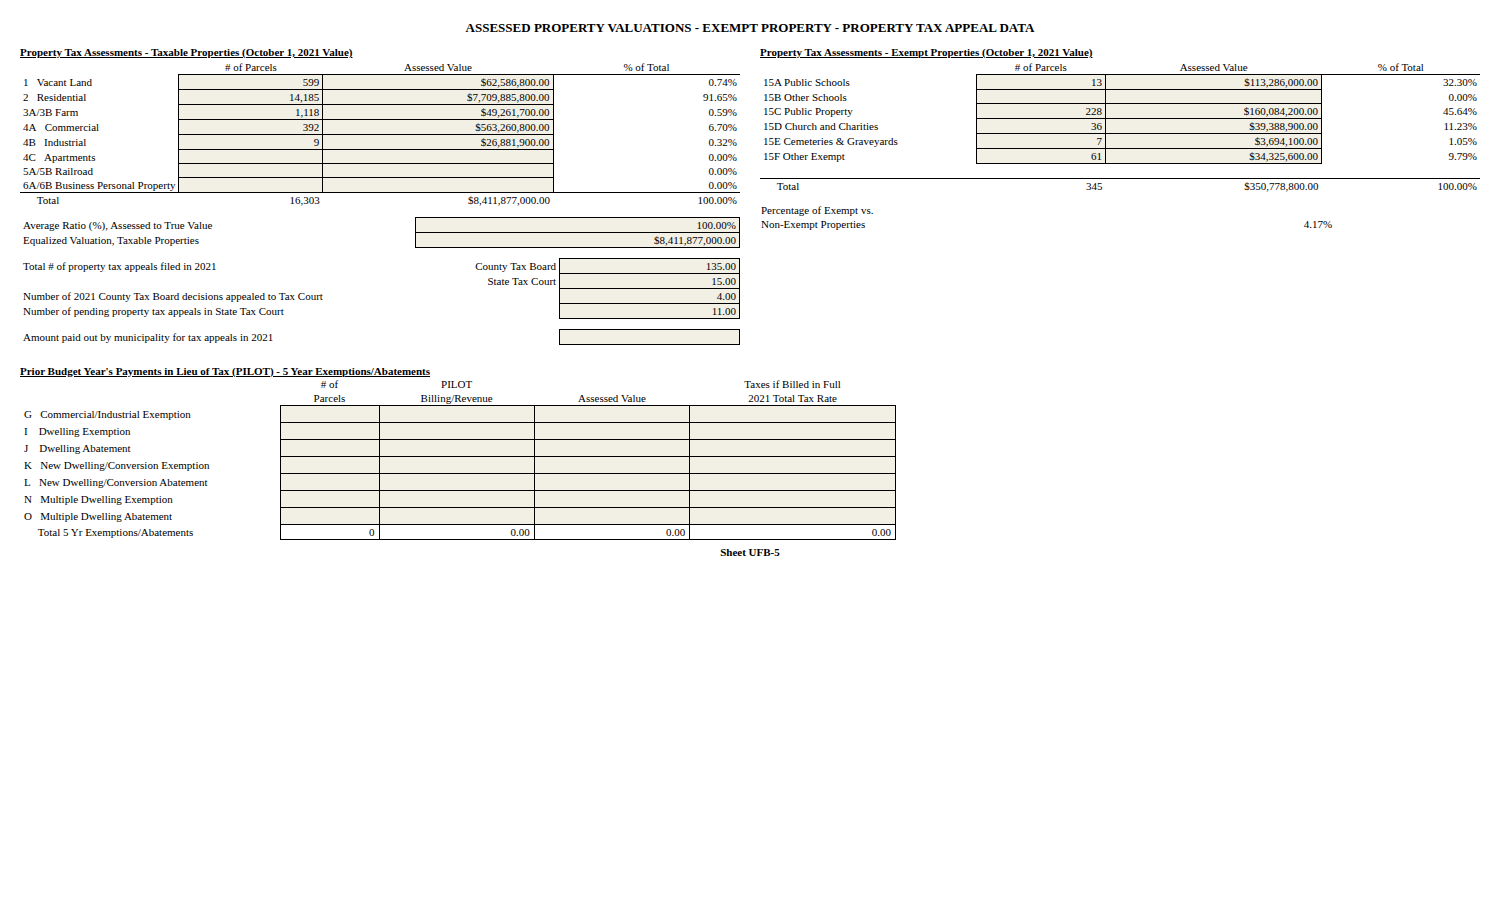ASSESSED PROPERTY VALUATIONS - EXEMPT PROPERTY - PROPERTY TAX APPEAL DATA
| Property Tax Assessments - Taxable Properties (October 1, 2021 Value) / / # of Parcels / Assessed Value / % of Total / / --- / --- / --- / --- / / 1 Vacant Land / 599 / $62,586,800.00 / 0.74% / / 2 Residential / 14,185 / $7,709,885,800.00 / 91.65% / / 3A/3B Farm / 1,118 / $49,261,700.00 / 0.59% / / 4A Commercial / 392 / $563,260,800.00 / 6.70% / / 4B Industrial / 9 / $26,881,900.00 / 0.32% / / 4C Apartments / / / 0.00% / / 5A/5B Railroad / / / 0.00% / / 6A/6B Business Personal Property / / / 0.00% / / Total / 16,303 / $8,411,877,000.00 / 100.00% / / Average Ratio (%), Assessed to True Value / 100.00% / / Equalized Valuation, Taxable Properties / $8,411,877,000.00 / / Total # of property tax appeals filed in 2021 / County Tax Board / 135.00 / / / State Tax Court / 15.00 / / Number of 2021 County Tax Board decisions appealed to Tax Court / 4.00 / / Number of pending property tax appeals in State Tax Court / 11.00 / / Amount paid out by municipality for tax appeals in 2021 / / | Property Tax Assessments - Exempt Properties (October 1, 2021 Value) / / # of Parcels / Assessed Value / % of Total / / --- / --- / --- / --- / / 15A Public Schools / 13 / $113,286,000.00 / 32.30% / / 15B Other Schools / / / 0.00% / / 15C Public Property / 228 / $160,084,200.00 / 45.64% / / 15D Church and Charities / 36 / $39,388,900.00 / 11.23% / / 15E Cemeteries & Graveyards / 7 / $3,694,100.00 / 1.05% / / 15F Other Exempt / 61 / $34,325,600.00 / 9.79% / / Total / 345 / $350,778,800.00 / 100.00% / / Percentage of Exempt vs. / / / Non-Exempt Properties / 4.17% / |
| Prior Budget Year's Payments in Lieu of Tax (PILOT) - 5 Year Exemptions/Abatements / / # of / PILOT / / Taxes if Billed in Full / / --- / --- / --- / --- / --- / / / Parcels / Billing/Revenue / Assessed Value / 2021 Total Tax Rate / / G Commercial/Industrial Exemption / / / / / / I Dwelling Exemption / / / / / / J Dwelling Abatement / / / / / / K New Dwelling/Conversion Exemption / / / / / / L New Dwelling/Conversion Abatement / / / / / / N Multiple Dwelling Exemption / / / / / / O Multiple Dwelling Abatement / / / / / / Total 5 Yr Exemptions/Abatements / 0 / 0.00 / 0.00 / 0.00 / | |
Sheet UFB-5